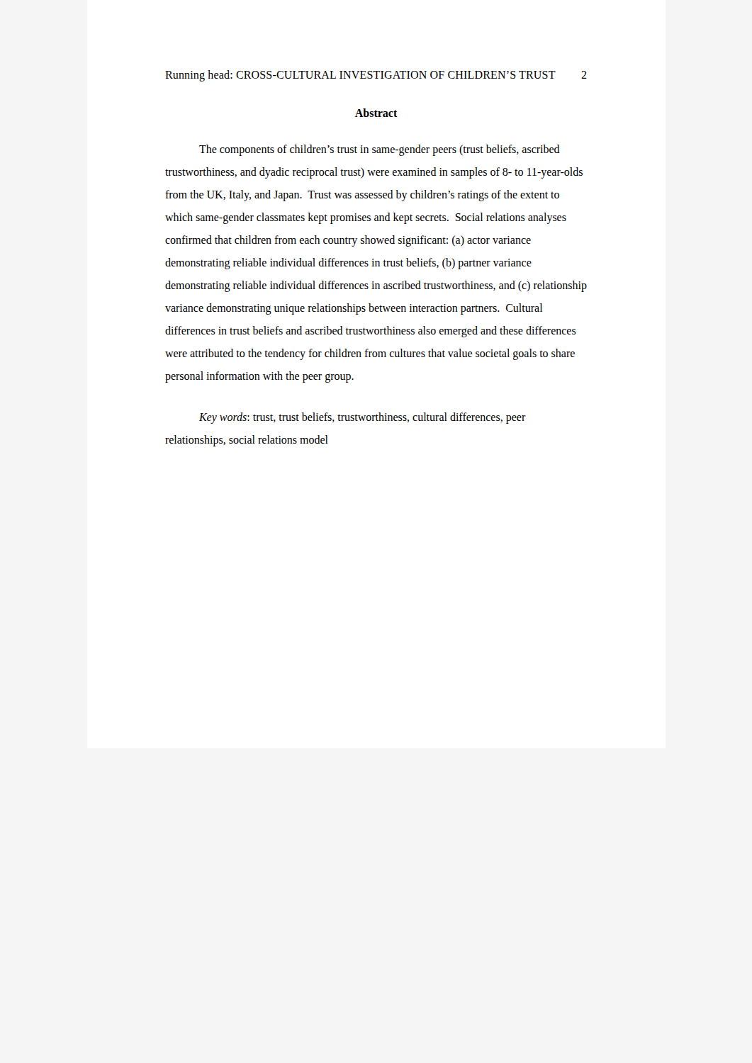Running head: CROSS-CULTURAL INVESTIGATION OF CHILDREN’S TRUST 2
Abstract
The components of children’s trust in same-gender peers (trust beliefs, ascribed trustworthiness, and dyadic reciprocal trust) were examined in samples of 8- to 11-year-olds from the UK, Italy, and Japan. Trust was assessed by children’s ratings of the extent to which same-gender classmates kept promises and kept secrets. Social relations analyses confirmed that children from each country showed significant: (a) actor variance demonstrating reliable individual differences in trust beliefs, (b) partner variance demonstrating reliable individual differences in ascribed trustworthiness, and (c) relationship variance demonstrating unique relationships between interaction partners. Cultural differences in trust beliefs and ascribed trustworthiness also emerged and these differences were attributed to the tendency for children from cultures that value societal goals to share personal information with the peer group.
Key words: trust, trust beliefs, trustworthiness, cultural differences, peer relationships, social relations model